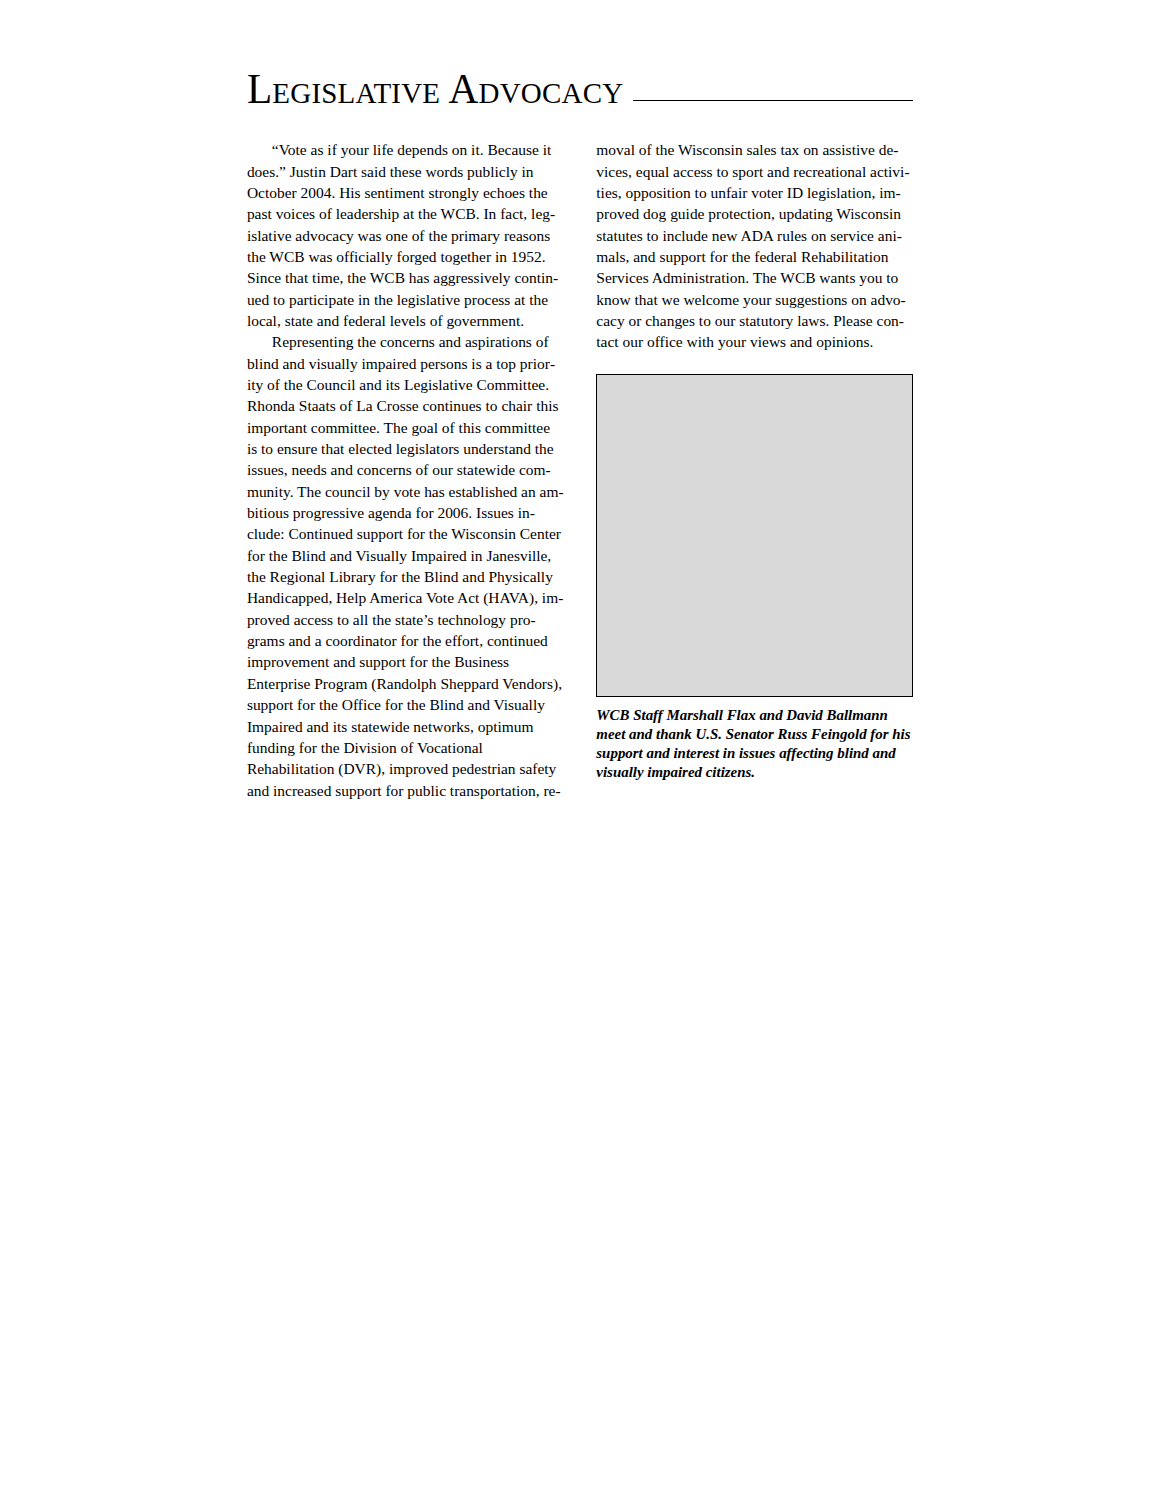Legislative Advocacy
“Vote as if your life depends on it. Because it does.” Justin Dart said these words publicly in October 2004. His sentiment strongly echoes the past voices of leadership at the WCB. In fact, legislative advocacy was one of the primary reasons the WCB was officially forged together in 1952. Since that time, the WCB has aggressively continued to participate in the legislative process at the local, state and federal levels of government.
Representing the concerns and aspirations of blind and visually impaired persons is a top priority of the Council and its Legislative Committee. Rhonda Staats of La Crosse continues to chair this important committee. The goal of this committee is to ensure that elected legislators understand the issues, needs and concerns of our statewide community. The council by vote has established an ambitious progressive agenda for 2006. Issues include: Continued support for the Wisconsin Center for the Blind and Visually Impaired in Janesville, the Regional Library for the Blind and Physically Handicapped, Help America Vote Act (HAVA), improved access to all the state’s technology programs and a coordinator for the effort, continued improvement and support for the Business Enterprise Program (Randolph Sheppard Vendors), support for the Office for the Blind and Visually Impaired and its statewide networks, optimum funding for the Division of Vocational Rehabilitation (DVR), improved pedestrian safety and increased support for public transportation, removal of the Wisconsin sales tax on assistive devices, equal access to sport and recreational activities, opposition to unfair voter ID legislation, improved dog guide protection, updating Wisconsin statutes to include new ADA rules on service animals, and support for the federal Rehabilitation Services Administration. The WCB wants you to know that we welcome your suggestions on advocacy or changes to our statutory laws. Please contact our office with your views and opinions.
WCB Staff Marshall Flax and David Ballmann meet and thank U.S. Senator Russ Feingold for his support and interest in issues affecting blind and visually impaired citizens.